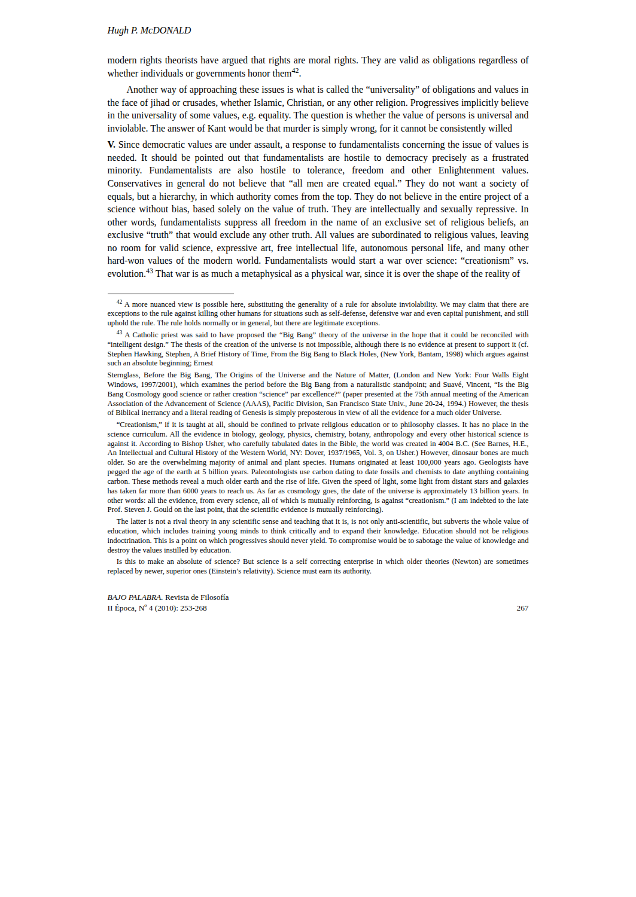Hugh P. McDONALD
modern rights theorists have argued that rights are moral rights. They are valid as obligations regardless of whether individuals or governments honor them42.
Another way of approaching these issues is what is called the “universality” of obligations and values in the face of jihad or crusades, whether Islamic, Christian, or any other religion. Progressives implicitly believe in the universality of some values, e.g. equality. The question is whether the value of persons is universal and inviolable. The answer of Kant would be that murder is simply wrong, for it cannot be consistently willed
V. Since democratic values are under assault, a response to fundamentalists concerning the issue of values is needed. It should be pointed out that fundamentalists are hostile to democracy precisely as a frustrated minority. Fundamentalists are also hostile to tolerance, freedom and other Enlightenment values. Conservatives in general do not believe that “all men are created equal.” They do not want a society of equals, but a hierarchy, in which authority comes from the top. They do not believe in the entire project of a science without bias, based solely on the value of truth. They are intellectually and sexually repressive. In other words, fundamentalists suppress all freedom in the name of an exclusive set of religious beliefs, an exclusive “truth” that would exclude any other truth. All values are subordinated to religious values, leaving no room for valid science, expressive art, free intellectual life, autonomous personal life, and many other hard-won values of the modern world. Fundamentalists would start a war over science: “creationism” vs. evolution.43 That war is as much a metaphysical as a physical war, since it is over the shape of the reality of
42 A more nuanced view is possible here, substituting the generality of a rule for absolute inviolability. We may claim that there are exceptions to the rule against killing other humans for situations such as self-defense, defensive war and even capital punishment, and still uphold the rule. The rule holds normally or in general, but there are legitimate exceptions.
43 A Catholic priest was said to have proposed the “Big Bang” theory of the universe in the hope that it could be reconciled with “intelligent design.” The thesis of the creation of the universe is not impossible, although there is no evidence at present to support it (cf. Stephen Hawking, Stephen, A Brief History of Time, From the Big Bang to Black Holes, (New York, Bantam, 1998) which argues against such an absolute beginning; Ernest
Sternglass, Before the Big Bang, The Origins of the Universe and the Nature of Matter, (London and New York: Four Walls Eight Windows, 1997/2001), which examines the period before the Big Bang from a naturalistic standpoint; and Suavé, Vincent, “Is the Big Bang Cosmology good science or rather creation “science” par excellence?” (paper presented at the 75th annual meeting of the American Association of the Advancement of Science (AAAS), Pacific Division, San Francisco State Univ., June 20-24, 1994.) However, the thesis of Biblical inerrancy and a literal reading of Genesis is simply preposterous in view of all the evidence for a much older Universe.
“Creationism,” if it is taught at all, should be confined to private religious education or to philosophy classes. It has no place in the science curriculum. All the evidence in biology, geology, physics, chemistry, botany, anthropology and every other historical science is against it. According to Bishop Usher, who carefully tabulated dates in the Bible, the world was created in 4004 B.C. (See Barnes, H.E., An Intellectual and Cultural History of the Western World, NY: Dover, 1937/1965, Vol. 3, on Usher.) However, dinosaur bones are much older. So are the overwhelming majority of animal and plant species. Humans originated at least 100,000 years ago. Geologists have pegged the age of the earth at 5 billion years. Paleontologists use carbon dating to date fossils and chemists to date anything containing carbon. These methods reveal a much older earth and the rise of life. Given the speed of light, some light from distant stars and galaxies has taken far more than 6000 years to reach us. As far as cosmology goes, the date of the universe is approximately 13 billion years. In other words: all the evidence, from every science, all of which is mutually reinforcing, is against “creationism.” (I am indebted to the late Prof. Steven J. Gould on the last point, that the scientific evidence is mutually reinforcing).
The latter is not a rival theory in any scientific sense and teaching that it is, is not only anti-scientific, but subverts the whole value of education, which includes training young minds to think critically and to expand their knowledge. Education should not be religious indoctrination. This is a point on which progressives should never yield. To compromise would be to sabotage the value of knowledge and destroy the values instilled by education.
Is this to make an absolute of science? But science is a self correcting enterprise in which older theories (Newton) are sometimes replaced by newer, superior ones (Einstein’s relativity). Science must earn its authority.
BAJO PALABRA. Revista de Filosofía
II Época, Nº 4 (2010): 253-268
267